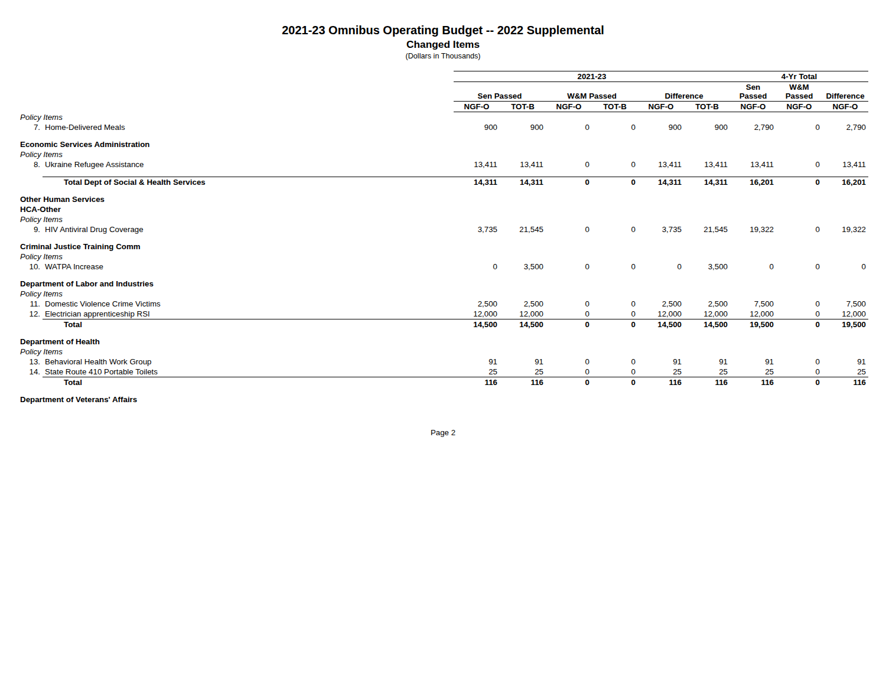2021-23 Omnibus Operating Budget -- 2022 Supplemental
Changed Items
(Dollars in Thousands)
| | | 2021-23 | 4-Yr Total |
| --- | --- | --- | --- |
| | | Sen Passed | W&M Passed | Difference | Sen Passed | W&M Passed | Difference |
| | | NGF-O | TOT-B | NGF-O | TOT-B | NGF-O | TOT-B | NGF-O | NGF-O | NGF-O |
| Policy Items | |
| 7. | Home-Delivered Meals | 900 | 900 | 0 | 0 | 900 | 900 | 2,790 | 0 | 2,790 |
| Economic Services Administration | |
| Policy Items | |
| 8. | Ukraine Refugee Assistance | 13,411 | 13,411 | 0 | 0 | 13,411 | 13,411 | 13,411 | 0 | 13,411 |
| | Total Dept of Social & Health Services | 14,311 | 14,311 | 0 | 0 | 14,311 | 14,311 | 16,201 | 0 | 16,201 |
| Other Human Services | |
| HCA-Other | |
| Policy Items | |
| 9. | HIV Antiviral Drug Coverage | 3,735 | 21,545 | 0 | 0 | 3,735 | 21,545 | 19,322 | 0 | 19,322 |
| Criminal Justice Training Comm | |
| Policy Items | |
| 10. | WATPA Increase | 0 | 3,500 | 0 | 0 | 0 | 3,500 | 0 | 0 | 0 |
| Department of Labor and Industries | |
| Policy Items | |
| 11. | Domestic Violence Crime Victims | 2,500 | 2,500 | 0 | 0 | 2,500 | 2,500 | 7,500 | 0 | 7,500 |
| 12. | Electrician apprenticeship RSI | 12,000 | 12,000 | 0 | 0 | 12,000 | 12,000 | 12,000 | 0 | 12,000 |
| | Total | 14,500 | 14,500 | 0 | 0 | 14,500 | 14,500 | 19,500 | 0 | 19,500 |
| Department of Health | |
| Policy Items | |
| 13. | Behavioral Health Work Group | 91 | 91 | 0 | 0 | 91 | 91 | 91 | 0 | 91 |
| 14. | State Route 410 Portable Toilets | 25 | 25 | 0 | 0 | 25 | 25 | 25 | 0 | 25 |
| | Total | 116 | 116 | 0 | 0 | 116 | 116 | 116 | 0 | 116 |
| Department of Veterans' Affairs | |
Page 2